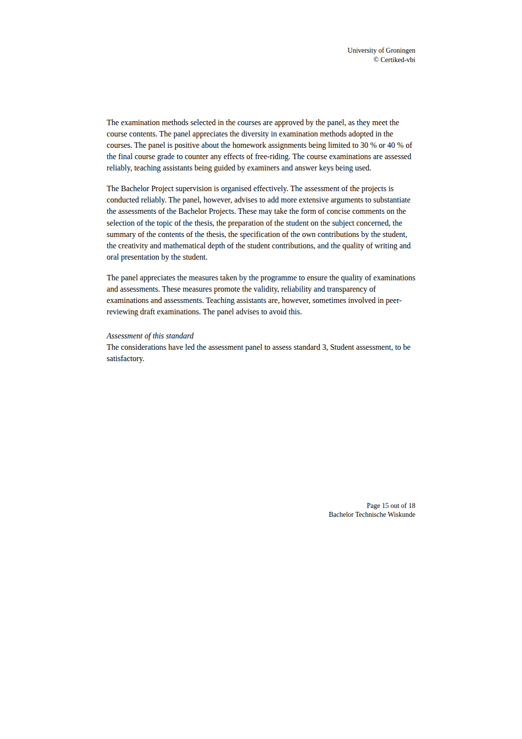University of Groningen
© Certiked-vbi
The examination methods selected in the courses are approved by the panel, as they meet the course contents. The panel appreciates the diversity in examination methods adopted in the courses. The panel is positive about the homework assignments being limited to 30 % or 40 % of the final course grade to counter any effects of free-riding. The course examinations are assessed reliably, teaching assistants being guided by examiners and answer keys being used.
The Bachelor Project supervision is organised effectively. The assessment of the projects is conducted reliably. The panel, however, advises to add more extensive arguments to substantiate the assessments of the Bachelor Projects. These may take the form of concise comments on the selection of the topic of the thesis, the preparation of the student on the subject concerned, the summary of the contents of the thesis, the specification of the own contributions by the student, the creativity and mathematical depth of the student contributions, and the quality of writing and oral presentation by the student.
The panel appreciates the measures taken by the programme to ensure the quality of examinations and assessments. These measures promote the validity, reliability and transparency of examinations and assessments. Teaching assistants are, however, sometimes involved in peer-reviewing draft examinations. The panel advises to avoid this.
Assessment of this standard
The considerations have led the assessment panel to assess standard 3, Student assessment, to be satisfactory.
Page 15 out of 18
Bachelor Technische Wiskunde